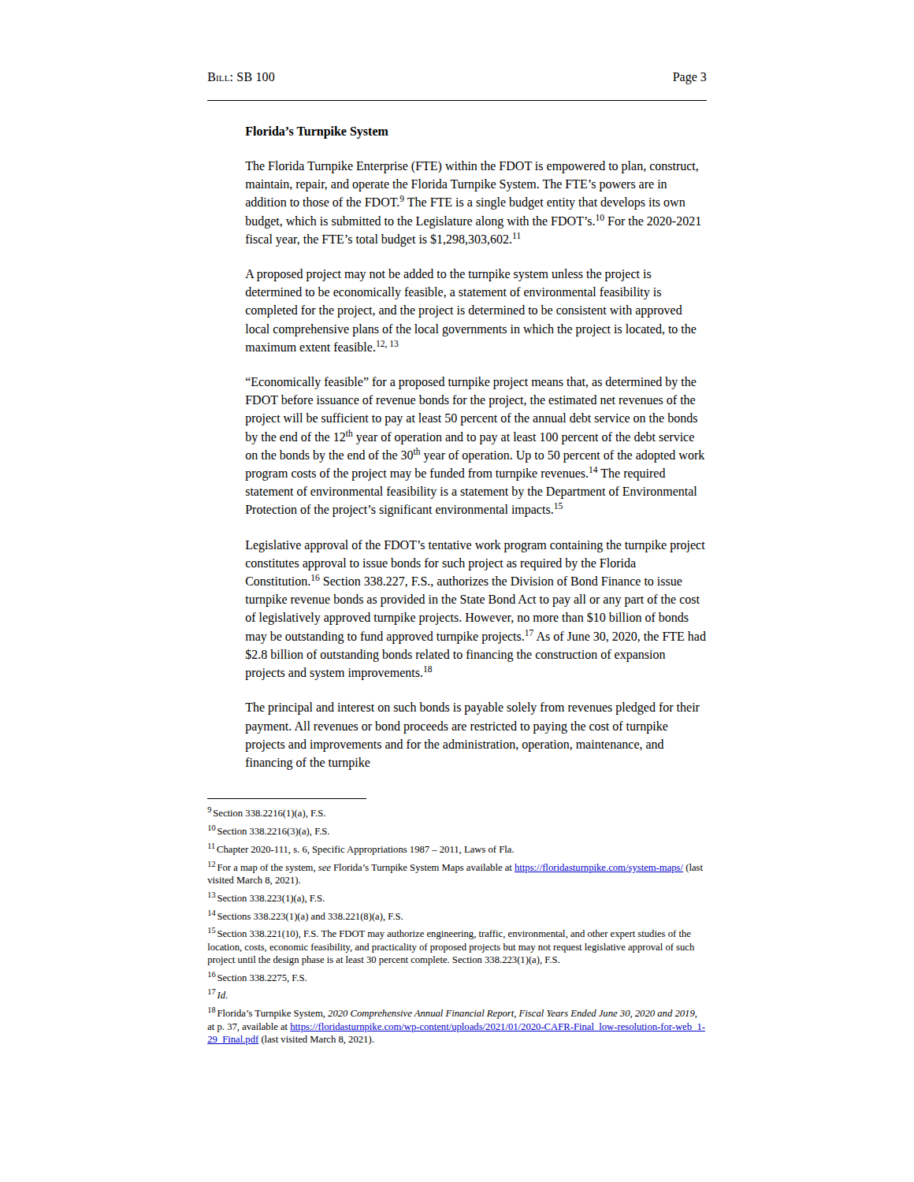Bill: SB 100
Page 3
Florida’s Turnpike System
The Florida Turnpike Enterprise (FTE) within the FDOT is empowered to plan, construct, maintain, repair, and operate the Florida Turnpike System. The FTE’s powers are in addition to those of the FDOT.9 The FTE is a single budget entity that develops its own budget, which is submitted to the Legislature along with the FDOT’s.10 For the 2020-2021 fiscal year, the FTE’s total budget is $1,298,303,602.11
A proposed project may not be added to the turnpike system unless the project is determined to be economically feasible, a statement of environmental feasibility is completed for the project, and the project is determined to be consistent with approved local comprehensive plans of the local governments in which the project is located, to the maximum extent feasible.12, 13
“Economically feasible” for a proposed turnpike project means that, as determined by the FDOT before issuance of revenue bonds for the project, the estimated net revenues of the project will be sufficient to pay at least 50 percent of the annual debt service on the bonds by the end of the 12th year of operation and to pay at least 100 percent of the debt service on the bonds by the end of the 30th year of operation. Up to 50 percent of the adopted work program costs of the project may be funded from turnpike revenues.14 The required statement of environmental feasibility is a statement by the Department of Environmental Protection of the project’s significant environmental impacts.15
Legislative approval of the FDOT’s tentative work program containing the turnpike project constitutes approval to issue bonds for such project as required by the Florida Constitution.16 Section 338.227, F.S., authorizes the Division of Bond Finance to issue turnpike revenue bonds as provided in the State Bond Act to pay all or any part of the cost of legislatively approved turnpike projects. However, no more than $10 billion of bonds may be outstanding to fund approved turnpike projects.17 As of June 30, 2020, the FTE had $2.8 billion of outstanding bonds related to financing the construction of expansion projects and system improvements.18
The principal and interest on such bonds is payable solely from revenues pledged for their payment. All revenues or bond proceeds are restricted to paying the cost of turnpike projects and improvements and for the administration, operation, maintenance, and financing of the turnpike
9 Section 338.2216(1)(a), F.S.
10 Section 338.2216(3)(a), F.S.
11 Chapter 2020-111, s. 6, Specific Appropriations 1987 – 2011, Laws of Fla.
12 For a map of the system, see Florida’s Turnpike System Maps available at https://floridasturnpike.com/system-maps/ (last visited March 8, 2021).
13 Section 338.223(1)(a), F.S.
14 Sections 338.223(1)(a) and 338.221(8)(a), F.S.
15 Section 338.221(10), F.S. The FDOT may authorize engineering, traffic, environmental, and other expert studies of the location, costs, economic feasibility, and practicality of proposed projects but may not request legislative approval of such project until the design phase is at least 30 percent complete. Section 338.223(1)(a), F.S.
16 Section 338.2275, F.S.
17 Id.
18 Florida’s Turnpike System, 2020 Comprehensive Annual Financial Report, Fiscal Years Ended June 30, 2020 and 2019, at p. 37, available at https://floridasturnpike.com/wp-content/uploads/2021/01/2020-CAFR-Final_low-resolution-for-web_1-29_Final.pdf (last visited March 8, 2021).